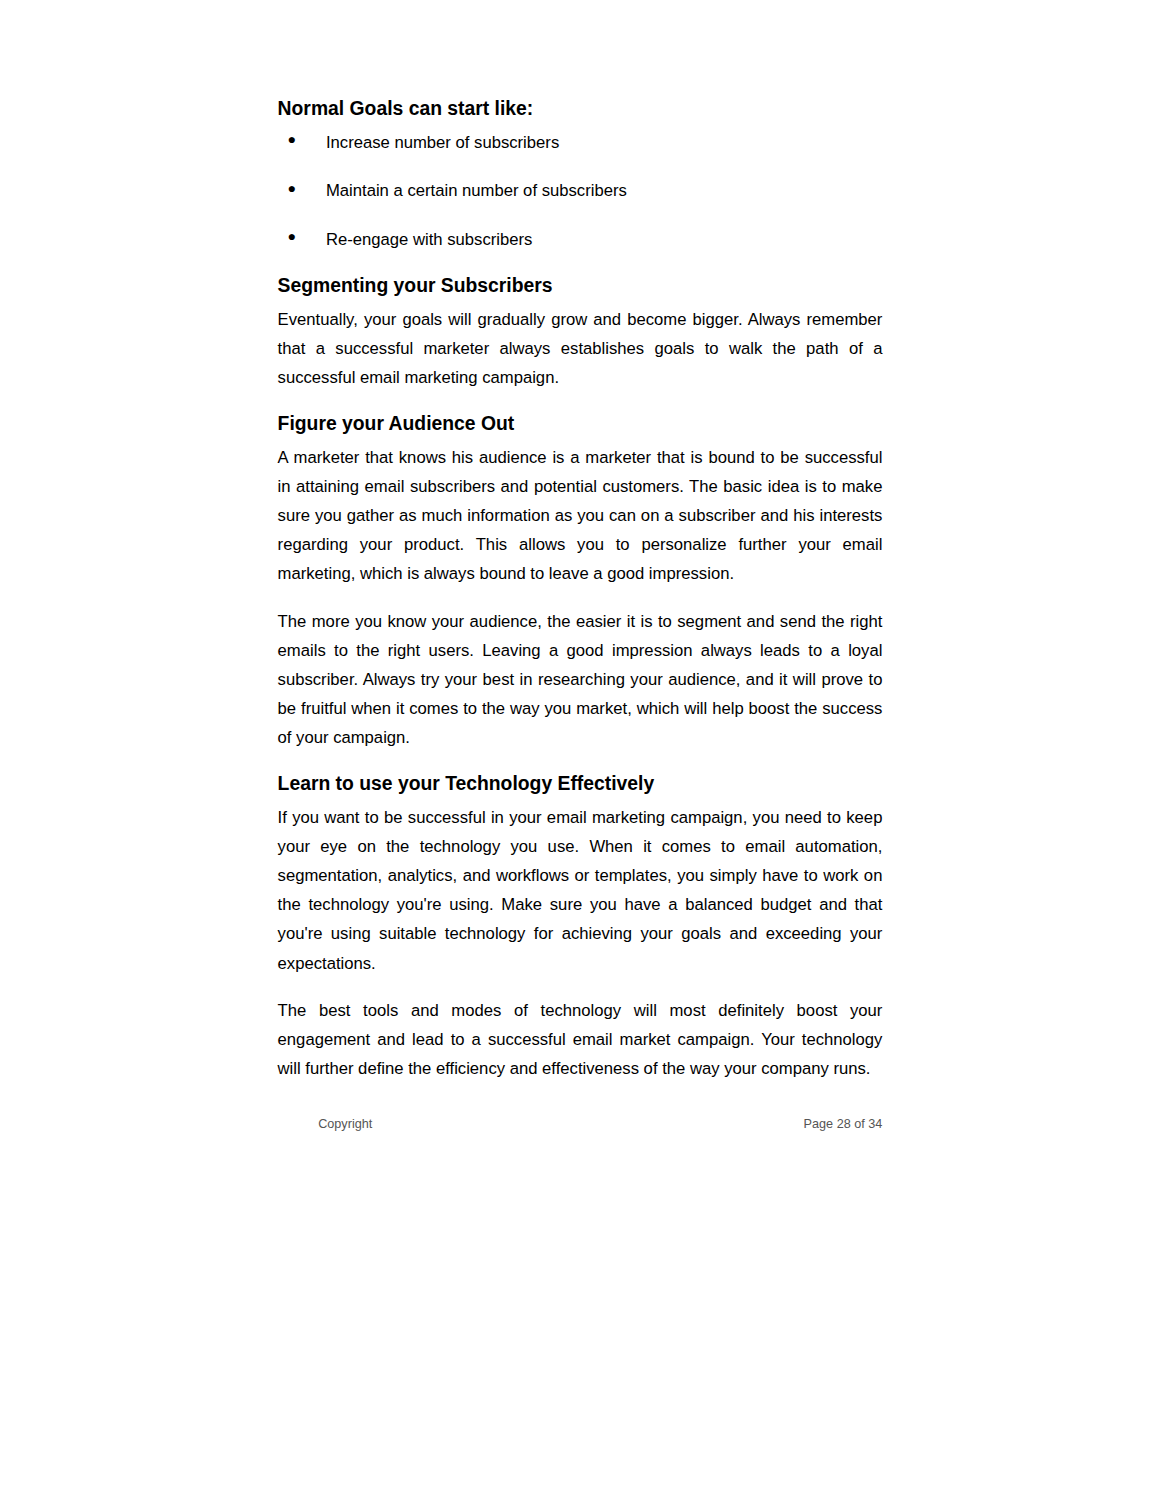Normal Goals can start like:
Increase number of subscribers
Maintain a certain number of subscribers
Re-engage with subscribers
Segmenting your Subscribers
Eventually, your goals will gradually grow and become bigger. Always remember that a successful marketer always establishes goals to walk the path of a successful email marketing campaign.
Figure your Audience Out
A marketer that knows his audience is a marketer that is bound to be successful in attaining email subscribers and potential customers. The basic idea is to make sure you gather as much information as you can on a subscriber and his interests regarding your product. This allows you to personalize further your email marketing, which is always bound to leave a good impression.
The more you know your audience, the easier it is to segment and send the right emails to the right users. Leaving a good impression always leads to a loyal subscriber. Always try your best in researching your audience, and it will prove to be fruitful when it comes to the way you market, which will help boost the success of your campaign.
Learn to use your Technology Effectively
If you want to be successful in your email marketing campaign, you need to keep your eye on the technology you use. When it comes to email automation, segmentation, analytics, and workflows or templates, you simply have to work on the technology you're using. Make sure you have a balanced budget and that you're using suitable technology for achieving your goals and exceeding your expectations.
The best tools and modes of technology will most definitely boost your engagement and lead to a successful email market campaign. Your technology will further define the efficiency and effectiveness of the way your company runs.
Copyright Page 28 of 34